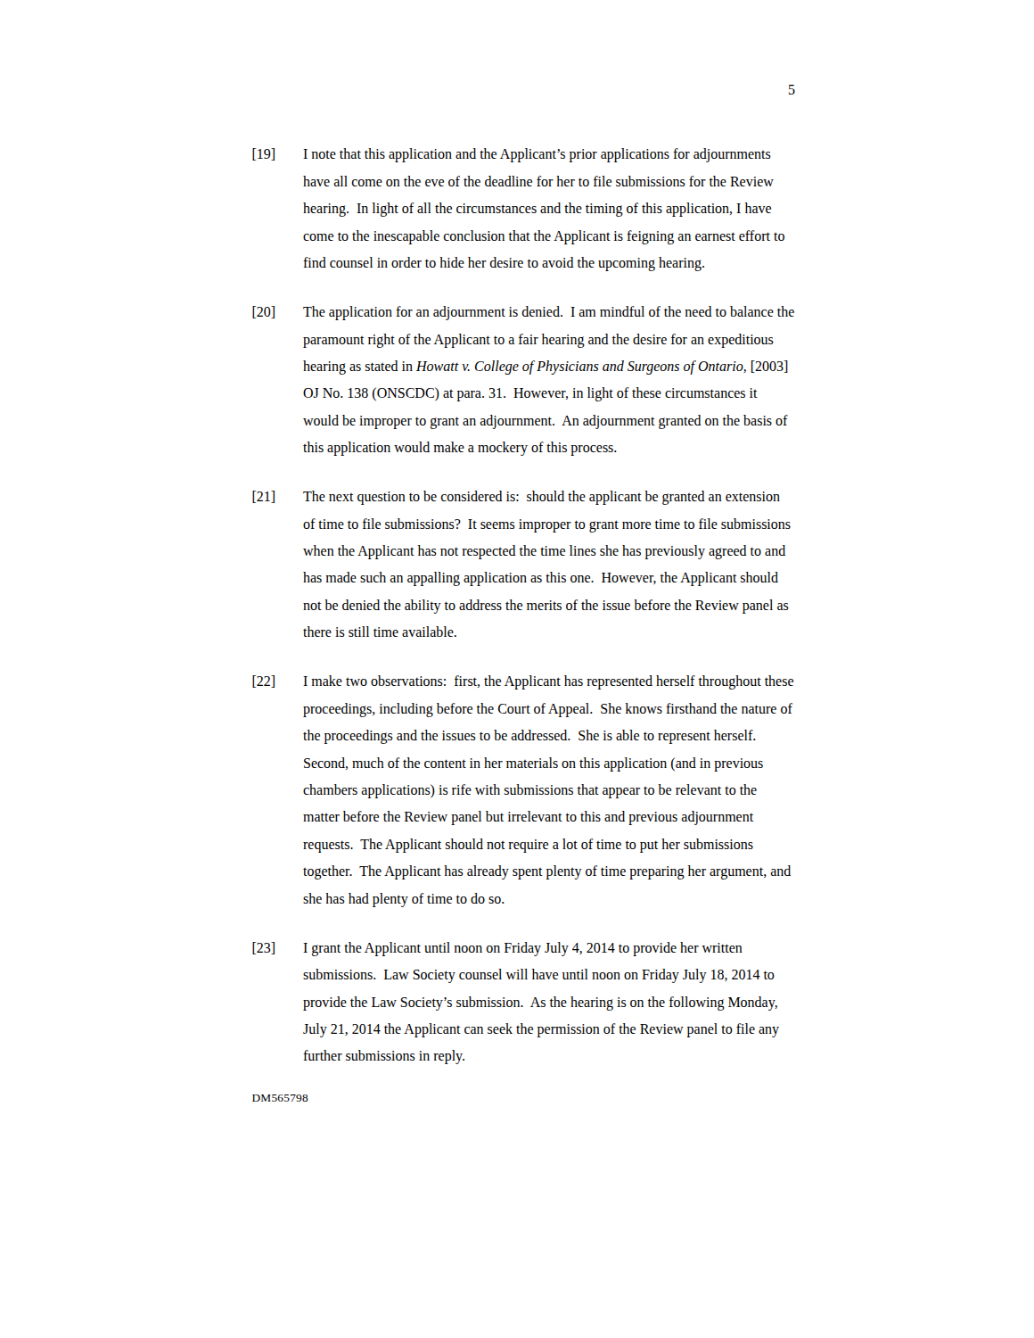5
[19] I note that this application and the Applicant’s prior applications for adjournments have all come on the eve of the deadline for her to file submissions for the Review hearing. In light of all the circumstances and the timing of this application, I have come to the inescapable conclusion that the Applicant is feigning an earnest effort to find counsel in order to hide her desire to avoid the upcoming hearing.
[20] The application for an adjournment is denied. I am mindful of the need to balance the paramount right of the Applicant to a fair hearing and the desire for an expeditious hearing as stated in Howatt v. College of Physicians and Surgeons of Ontario, [2003] OJ No. 138 (ONSCDC) at para. 31. However, in light of these circumstances it would be improper to grant an adjournment. An adjournment granted on the basis of this application would make a mockery of this process.
[21] The next question to be considered is: should the applicant be granted an extension of time to file submissions? It seems improper to grant more time to file submissions when the Applicant has not respected the time lines she has previously agreed to and has made such an appalling application as this one. However, the Applicant should not be denied the ability to address the merits of the issue before the Review panel as there is still time available.
[22] I make two observations: first, the Applicant has represented herself throughout these proceedings, including before the Court of Appeal. She knows firsthand the nature of the proceedings and the issues to be addressed. She is able to represent herself. Second, much of the content in her materials on this application (and in previous chambers applications) is rife with submissions that appear to be relevant to the matter before the Review panel but irrelevant to this and previous adjournment requests. The Applicant should not require a lot of time to put her submissions together. The Applicant has already spent plenty of time preparing her argument, and she has had plenty of time to do so.
[23] I grant the Applicant until noon on Friday July 4, 2014 to provide her written submissions. Law Society counsel will have until noon on Friday July 18, 2014 to provide the Law Society’s submission. As the hearing is on the following Monday, July 21, 2014 the Applicant can seek the permission of the Review panel to file any further submissions in reply.
DM565798